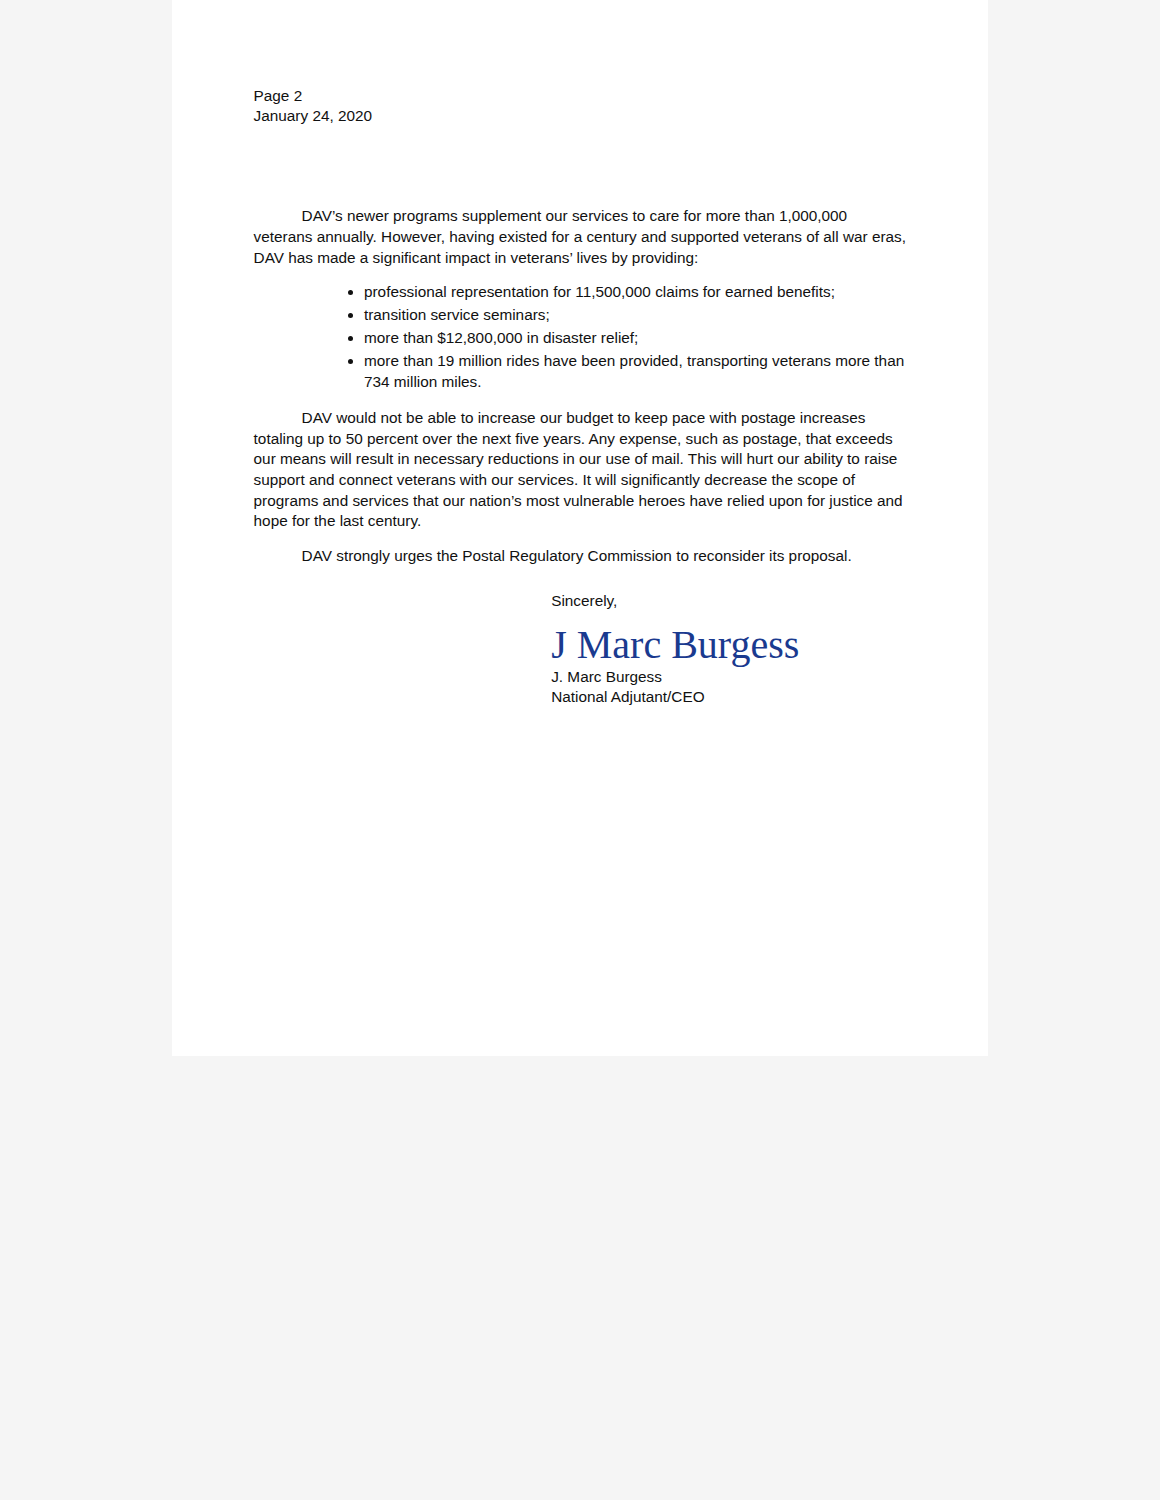Page 2
January 24, 2020
DAV’s newer programs supplement our services to care for more than 1,000,000 veterans annually. However, having existed for a century and supported veterans of all war eras, DAV has made a significant impact in veterans’ lives by providing:
professional representation for 11,500,000 claims for earned benefits;
transition service seminars;
more than $12,800,000 in disaster relief;
more than 19 million rides have been provided, transporting veterans more than 734 million miles.
DAV would not be able to increase our budget to keep pace with postage increases totaling up to 50 percent over the next five years. Any expense, such as postage, that exceeds our means will result in necessary reductions in our use of mail. This will hurt our ability to raise support and connect veterans with our services. It will significantly decrease the scope of programs and services that our nation’s most vulnerable heroes have relied upon for justice and hope for the last century.
DAV strongly urges the Postal Regulatory Commission to reconsider its proposal.
Sincerely,
J Marc Burgess
J. Marc Burgess
National Adjutant/CEO